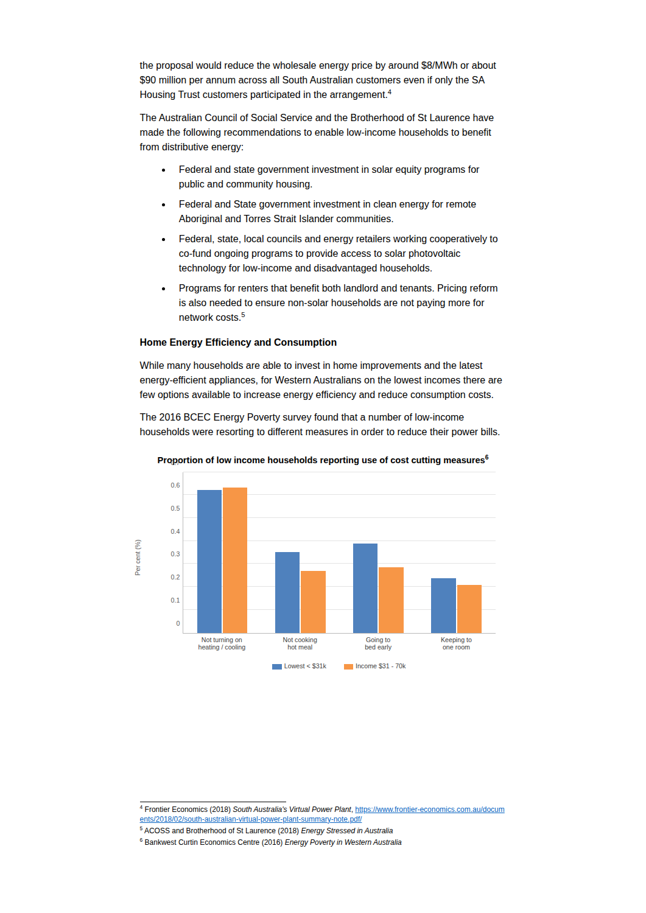the proposal would reduce the wholesale energy price by around $8/MWh or about $90 million per annum across all South Australian customers even if only the SA Housing Trust customers participated in the arrangement.4
The Australian Council of Social Service and the Brotherhood of St Laurence have made the following recommendations to enable low-income households to benefit from distributive energy:
Federal and state government investment in solar equity programs for public and community housing.
Federal and State government investment in clean energy for remote Aboriginal and Torres Strait Islander communities.
Federal, state, local councils and energy retailers working cooperatively to co-fund ongoing programs to provide access to solar photovoltaic technology for low-income and disadvantaged households.
Programs for renters that benefit both landlord and tenants. Pricing reform is also needed to ensure non-solar households are not paying more for network costs.5
Home Energy Efficiency and Consumption
While many households are able to invest in home improvements and the latest energy-efficient appliances, for Western Australians on the lowest incomes there are few options available to increase energy efficiency and reduce consumption costs.
The 2016 BCEC Energy Poverty survey found that a number of low-income households were resorting to different measures in order to reduce their power bills.
Proportion of low income households reporting use of cost cutting measures6
Per cent (%)
0.7
0.6
0.5
0.4
0.3
0.2
0.1
0
Not turning on
heating / cooling
Not cooking
hot meal
Going to
bed early
Keeping to
one room
Lowest < $31k
Income $31 - 70k
4 Frontier Economics (2018) South Australia's Virtual Power Plant, https://www.frontier-economics.com.au/documents/2018/02/south-australian-virtual-power-plant-summary-note.pdf/
5 ACOSS and Brotherhood of St Laurence (2018) Energy Stressed in Australia
6 Bankwest Curtin Economics Centre (2016) Energy Poverty in Western Australia